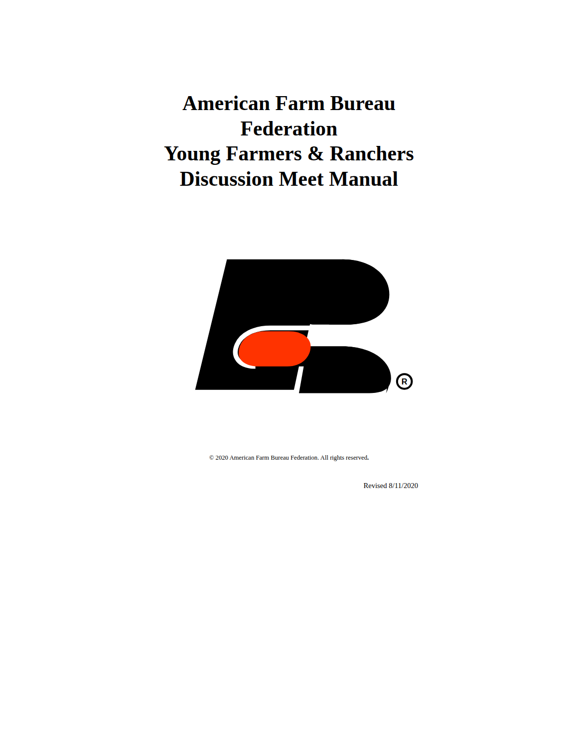American Farm Bureau Federation
Young Farmers & Ranchers
Discussion Meet Manual
American Farm Bureau Federation FB logo R
© 2020 American Farm Bureau Federation. All rights reserved.
Revised 8/11/2020